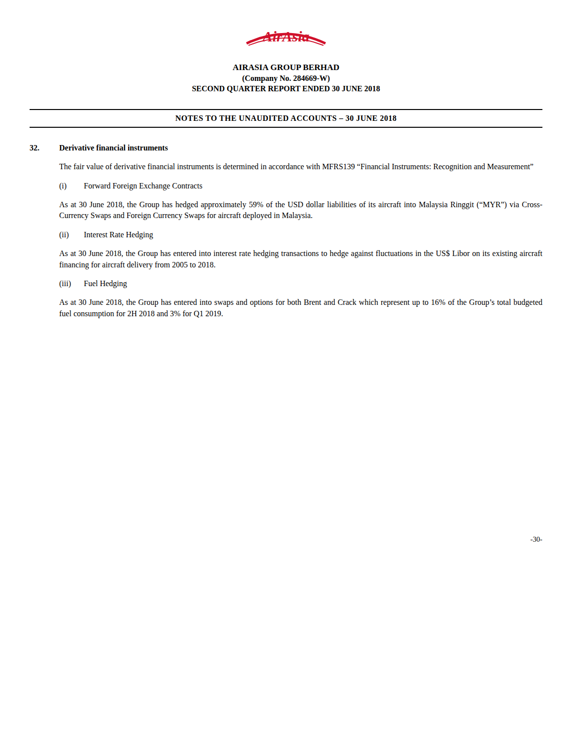AirAsia
AIRASIA GROUP BERHAD
(Company No. 284669-W)
SECOND QUARTER REPORT ENDED 30 JUNE 2018
NOTES TO THE UNAUDITED ACCOUNTS – 30 JUNE 2018
32.
Derivative financial instruments
The fair value of derivative financial instruments is determined in accordance with MFRS139 “Financial Instruments: Recognition and Measurement”
(i)
Forward Foreign Exchange Contracts
As at 30 June 2018, the Group has hedged approximately 59% of the USD dollar liabilities of its aircraft into Malaysia Ringgit (“MYR”) via Cross-Currency Swaps and Foreign Currency Swaps for aircraft deployed in Malaysia.
(ii)
Interest Rate Hedging
As at 30 June 2018, the Group has entered into interest rate hedging transactions to hedge against fluctuations in the US$ Libor on its existing aircraft financing for aircraft delivery from 2005 to 2018.
(iii)
Fuel Hedging
As at 30 June 2018, the Group has entered into swaps and options for both Brent and Crack which represent up to 16% of the Group’s total budgeted fuel consumption for 2H 2018 and 3% for Q1 2019.
-30-